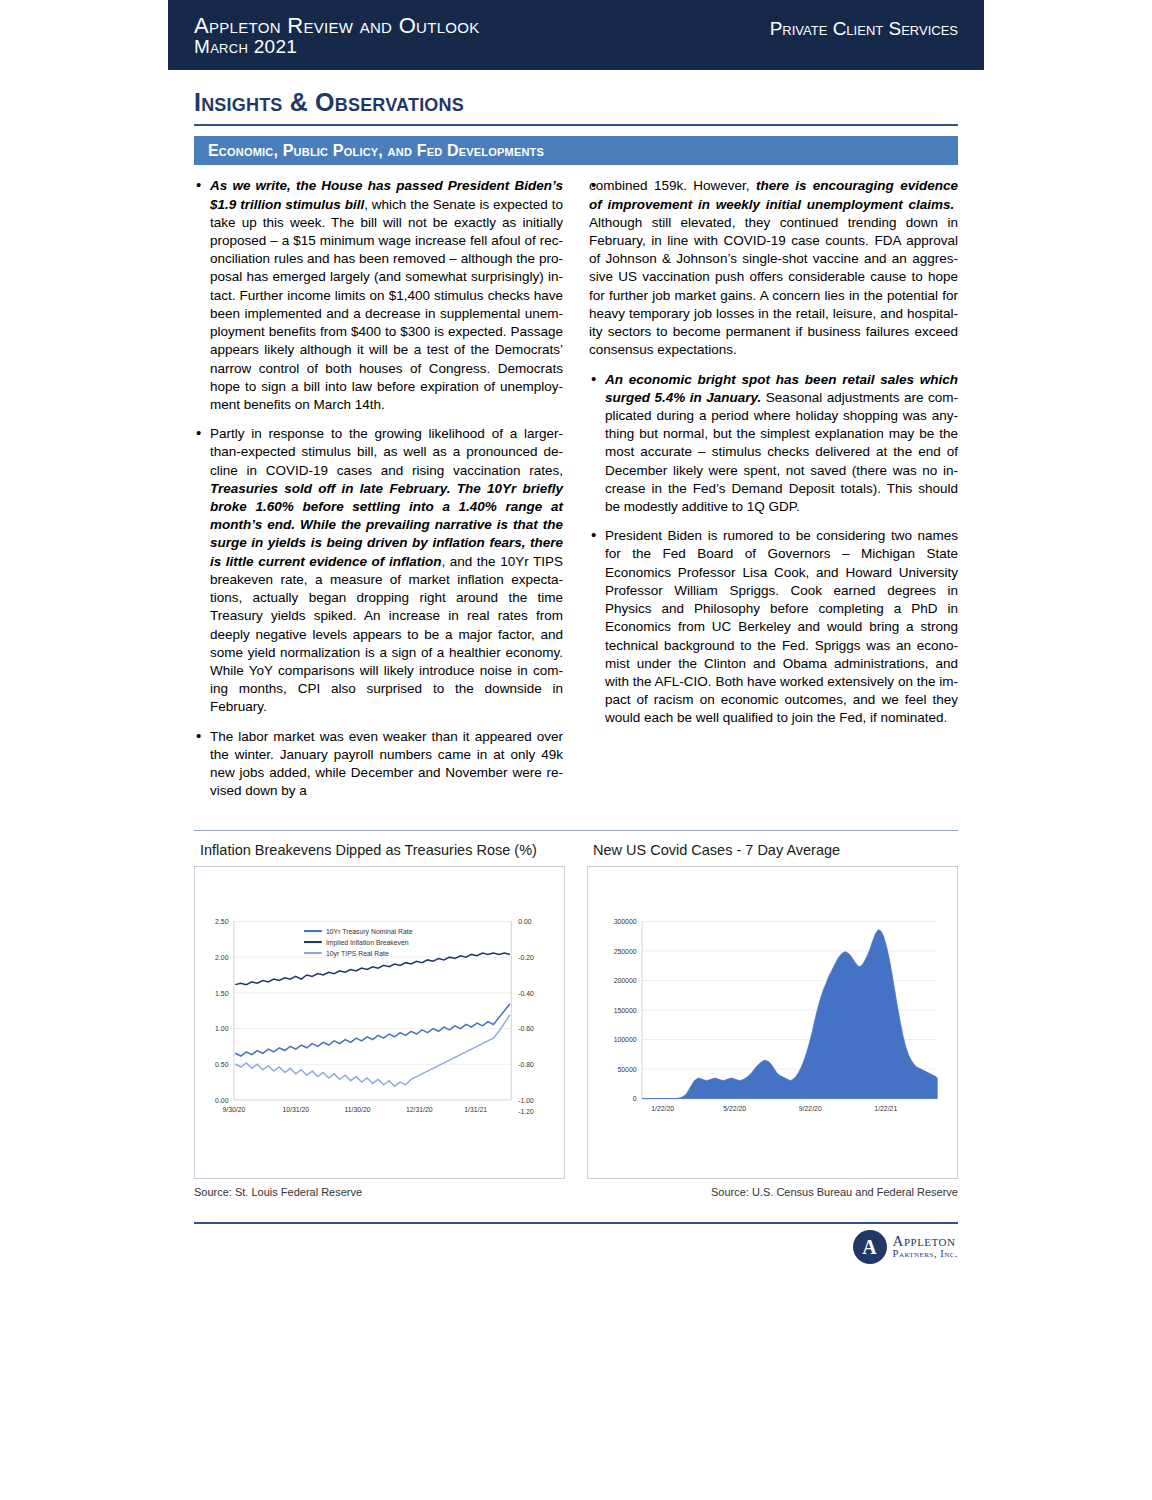Appleton Review and Outlook
March 2021
Private Client Services
Insights & Observations
Economic, Public Policy, and Fed Developments
As we write, the House has passed President Biden’s $1.9 trillion stimulus bill, which the Senate is expected to take up this week. The bill will not be exactly as initially proposed – a $15 minimum wage increase fell afoul of reconciliation rules and has been removed – although the proposal has emerged largely (and somewhat surprisingly) intact. Further income limits on $1,400 stimulus checks have been implemented and a decrease in supplemental unemployment benefits from $400 to $300 is expected. Passage appears likely although it will be a test of the Democrats’ narrow control of both houses of Congress. Democrats hope to sign a bill into law before expiration of unemployment benefits on March 14th.
Partly in response to the growing likelihood of a larger-than-expected stimulus bill, as well as a pronounced decline in COVID-19 cases and rising vaccination rates, Treasuries sold off in late February. The 10Yr briefly broke 1.60% before settling into a 1.40% range at month’s end. While the prevailing narrative is that the surge in yields is being driven by inflation fears, there is little current evidence of inflation, and the 10Yr TIPS breakeven rate, a measure of market inflation expectations, actually began dropping right around the time Treasury yields spiked. An increase in real rates from deeply negative levels appears to be a major factor, and some yield normalization is a sign of a healthier economy. While YoY comparisons will likely introduce noise in coming months, CPI also surprised to the downside in February.
The labor market was even weaker than it appeared over the winter. January payroll numbers came in at only 49k new jobs added, while December and November were revised down by a
combined 159k. However, there is encouraging evidence of improvement in weekly initial unemployment claims. Although still elevated, they continued trending down in February, in line with COVID-19 case counts. FDA approval of Johnson & Johnson’s single-shot vaccine and an aggressive US vaccination push offers considerable cause to hope for further job market gains. A concern lies in the potential for heavy temporary job losses in the retail, leisure, and hospitality sectors to become permanent if business failures exceed consensus expectations.
An economic bright spot has been retail sales which surged 5.4% in January. Seasonal adjustments are complicated during a period where holiday shopping was anything but normal, but the simplest explanation may be the most accurate – stimulus checks delivered at the end of December likely were spent, not saved (there was no increase in the Fed’s Demand Deposit totals). This should be modestly additive to 1Q GDP.
President Biden is rumored to be considering two names for the Fed Board of Governors – Michigan State Economics Professor Lisa Cook, and Howard University Professor William Spriggs. Cook earned degrees in Physics and Philosophy before completing a PhD in Economics from UC Berkeley and would bring a strong technical background to the Fed. Spriggs was an economist under the Clinton and Obama administrations, and with the AFL-CIO. Both have worked extensively on the impact of racism on economic outcomes, and we feel they would each be well qualified to join the Fed, if nominated.
Inflation Breakevens Dipped as Treasuries Rose (%)
2.50 2.00 1.50 1.00 0.50 0.00 0.00 -0.20 -0.40 -0.60 -0.80 -1.00 -1.20 9/30/20 10/31/20 11/30/20 12/31/20 1/31/21 10Yr Treasury Nominal Rate Implied Inflation Breakeven 10yr TIPS Real Rate
Source: St. Louis Federal Reserve
New US Covid Cases - 7 Day Average
300000 250000 200000 150000 100000 50000 0 1/22/20 5/22/20 9/22/20 1/22/21
Source: U.S. Census Bureau and Federal Reserve
A
Appleton Partners, Inc.